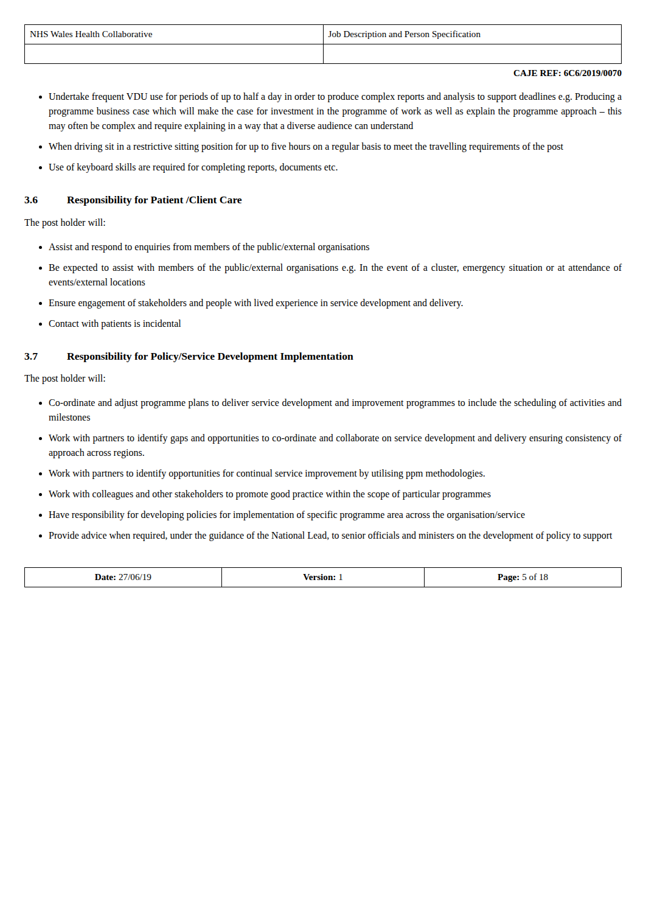| NHS Wales Health Collaborative | Job Description and Person Specification |
CAJE REF: 6C6/2019/0070
Undertake frequent VDU use for periods of up to half a day in order to produce complex reports and analysis to support deadlines e.g. Producing a programme business case which will make the case for investment in the programme of work as well as explain the programme approach – this may often be complex and require explaining in a way that a diverse audience can understand
When driving sit in a restrictive sitting position for up to five hours on a regular basis to meet the travelling requirements of the post
Use of keyboard skills are required for completing reports, documents etc.
3.6 Responsibility for Patient /Client Care
The post holder will:
Assist and respond to enquiries from members of the public/external organisations
Be expected to assist with members of the public/external organisations e.g. In the event of a cluster, emergency situation or at attendance of events/external locations
Ensure engagement of stakeholders and people with lived experience in service development and delivery.
Contact with patients is incidental
3.7 Responsibility for Policy/Service Development Implementation
The post holder will:
Co-ordinate and adjust programme plans to deliver service development and improvement programmes to include the scheduling of activities and milestones
Work with partners to identify gaps and opportunities to co-ordinate and collaborate on service development and delivery ensuring consistency of approach across regions.
Work with partners to identify opportunities for continual service improvement by utilising ppm methodologies.
Work with colleagues and other stakeholders to promote good practice within the scope of particular programmes
Have responsibility for developing policies for implementation of specific programme area across the organisation/service
Provide advice when required, under the guidance of the National Lead, to senior officials and ministers on the development of policy to support
| Date: 27/06/19 | Version: 1 | Page: 5 of 18 |